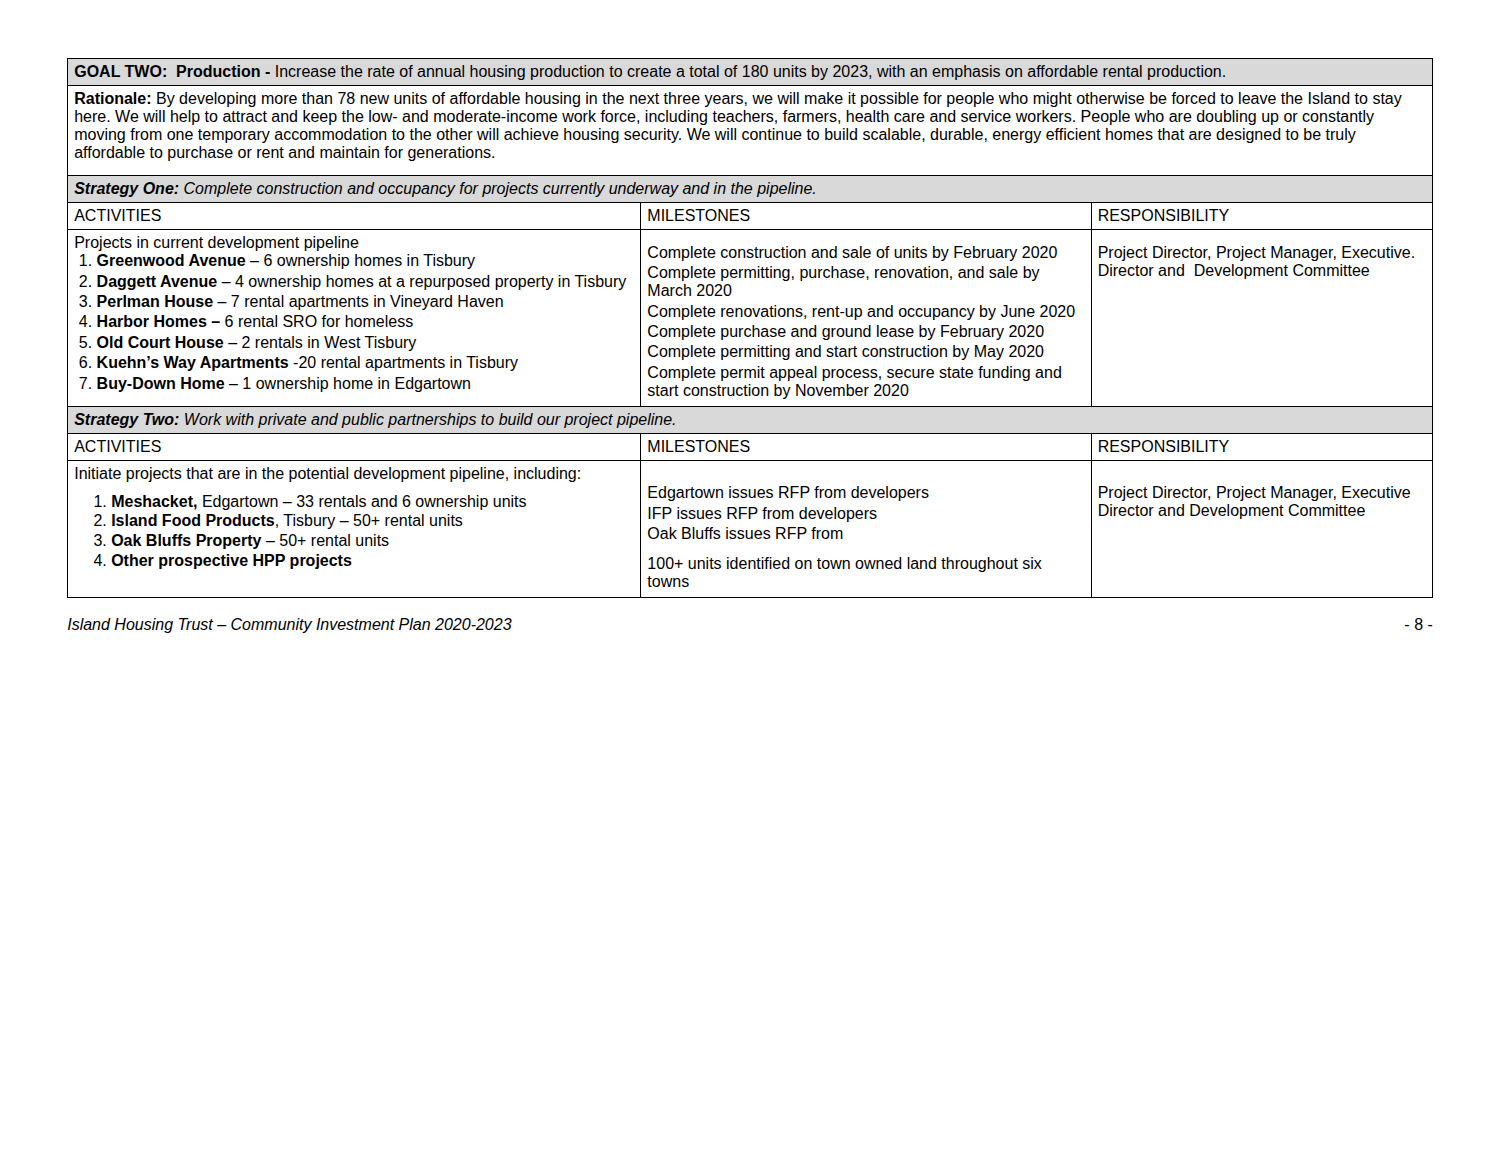| GOAL TWO: Production - Increase the rate of annual housing production to create a total of 180 units by 2023, with an emphasis on affordable rental production. |
| Rationale: By developing more than 78 new units of affordable housing in the next three years, we will make it possible for people who might otherwise be forced to leave the Island to stay here. We will help to attract and keep the low- and moderate-income work force, including teachers, farmers, health care and service workers. People who are doubling up or constantly moving from one temporary accommodation to the other will achieve housing security. We will continue to build scalable, durable, energy efficient homes that are designed to be truly affordable to purchase or rent and maintain for generations. |
| Strategy One: Complete construction and occupancy for projects currently underway and in the pipeline. |
| ACTIVITIES | MILESTONES | RESPONSIBILITY |
| Projects in current development pipeline Greenwood Avenue – 6 ownership homes in Tisbury Daggett Avenue – 4 ownership homes at a repurposed property in Tisbury Perlman House – 7 rental apartments in Vineyard Haven Harbor Homes – 6 rental SRO for homeless Old Court House – 2 rentals in West Tisbury Kuehn’s Way Apartments -20 rental apartments in Tisbury Buy-Down Home – 1 ownership home in Edgartown | Complete construction and sale of units by February 2020 Complete permitting, purchase, renovation, and sale by March 2020 Complete renovations, rent-up and occupancy by June 2020 Complete purchase and ground lease by February 2020 Complete permitting and start construction by May 2020 Complete permit appeal process, secure state funding and start construction by November 2020 | Project Director, Project Manager, Executive. Director and Development Committee |
| Strategy Two: Work with private and public partnerships to build our project pipeline. |
| ACTIVITIES | MILESTONES | RESPONSIBILITY |
| Initiate projects that are in the potential development pipeline, including: 1. Meshacket, Edgartown – 33 rentals and 6 ownership units 2. Island Food Products , Tisbury – 50+ rental units 3. Oak Bluffs Property – 50+ rental units 4. Other prospective HPP projects | Edgartown issues RFP from developers IFP issues RFP from developers Oak Bluffs issues RFP from 100+ units identified on town owned land throughout six towns | Project Director, Project Manager, Executive Director and Development Committee |
Island Housing Trust – Community Investment Plan 2020-2023
- 8 -